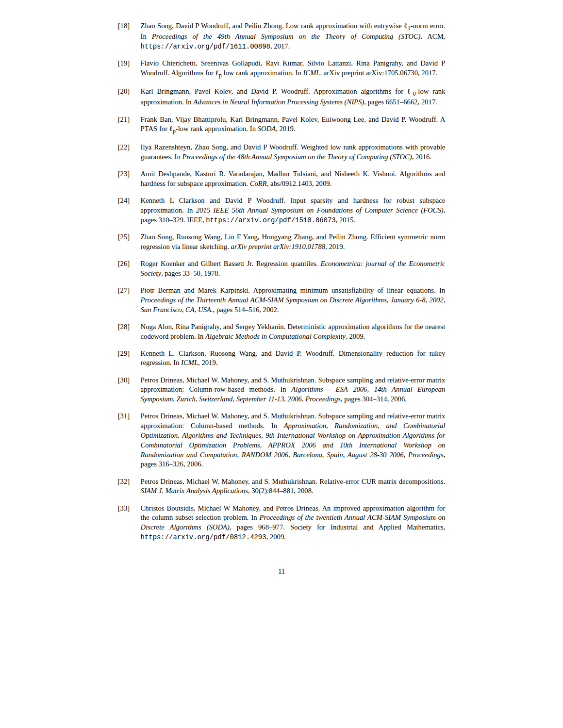Zhao Song, David P Woodruff, and Peilin Zhong. Low rank approximation with entrywise ℓ1-norm error. In Proceedings of the 49th Annual Symposium on the Theory of Computing (STOC). ACM, https://arxiv.org/pdf/1611.00898, 2017.
Flavio Chierichetti, Sreenivas Gollapudi, Ravi Kumar, Silvio Lattanzi, Rina Panigrahy, and David P Woodruff. Algorithms for ℓp low rank approximation. In ICML. arXiv preprint arXiv:1705.06730, 2017.
Karl Bringmann, Pavel Kolev, and David P. Woodruff. Approximation algorithms for ℓ0-low rank approximation. In Advances in Neural Information Processing Systems (NIPS), pages 6651–6662, 2017.
Frank Ban, Vijay Bhattiprolu, Karl Bringmann, Pavel Kolev, Euiwoong Lee, and David P. Woodruff. A PTAS for ℓp-low rank approximation. In SODA, 2019.
Ilya Razenshteyn, Zhao Song, and David P Woodruff. Weighted low rank approximations with provable guarantees. In Proceedings of the 48th Annual Symposium on the Theory of Computing (STOC), 2016.
Amit Deshpande, Kasturi R. Varadarajan, Madhur Tulsiani, and Nisheeth K. Vishnoi. Algorithms and hardness for subspace approximation. CoRR, abs/0912.1403, 2009.
Kenneth L Clarkson and David P Woodruff. Input sparsity and hardness for robust subspace approximation. In 2015 IEEE 56th Annual Symposium on Foundations of Computer Science (FOCS), pages 310–329. IEEE, https://arxiv.org/pdf/1510.06073, 2015.
Zhao Song, Ruosong Wang, Lin F Yang, Hongyang Zhang, and Peilin Zhong. Efficient symmetric norm regression via linear sketching. arXiv preprint arXiv:1910.01788, 2019.
Roger Koenker and Gilbert Bassett Jr. Regression quantiles. Econometrica: journal of the Econometric Society, pages 33–50, 1978.
Piotr Berman and Marek Karpinski. Approximating minimum unsatisfiability of linear equations. In Proceedings of the Thirteenth Annual ACM-SIAM Symposium on Discrete Algorithms, January 6-8, 2002, San Francisco, CA, USA., pages 514–516, 2002.
Noga Alon, Rina Panigrahy, and Sergey Yekhanin. Deterministic approximation algorithms for the nearest codeword problem. In Algebraic Methods in Computational Complexity, 2009.
Kenneth L. Clarkson, Ruosong Wang, and David P. Woodruff. Dimensionality reduction for tukey regression. In ICML, 2019.
Petros Drineas, Michael W. Mahoney, and S. Muthukrishnan. Subspace sampling and relative-error matrix approximation: Column-row-based methods. In Algorithms - ESA 2006, 14th Annual European Symposium, Zurich, Switzerland, September 11-13, 2006, Proceedings, pages 304–314, 2006.
Petros Drineas, Michael W. Mahoney, and S. Muthukrishnan. Subspace sampling and relative-error matrix approximation: Column-based methods. In Approximation, Randomization, and Combinatorial Optimization. Algorithms and Techniques, 9th International Workshop on Approximation Algorithms for Combinatorial Optimization Problems, APPROX 2006 and 10th International Workshop on Randomization and Computation, RANDOM 2006, Barcelona, Spain, August 28-30 2006, Proceedings, pages 316–326, 2006.
Petros Drineas, Michael W. Mahoney, and S. Muthukrishnan. Relative-error CUR matrix decompositions. SIAM J. Matrix Analysis Applications, 30(2):844–881, 2008.
Christos Boutsidis, Michael W Mahoney, and Petros Drineas. An improved approximation algorithm for the column subset selection problem. In Proceedings of the twentieth Annual ACM-SIAM Symposium on Discrete Algorithms (SODA), pages 968–977. Society for Industrial and Applied Mathematics, https://arxiv.org/pdf/0812.4293, 2009.
11